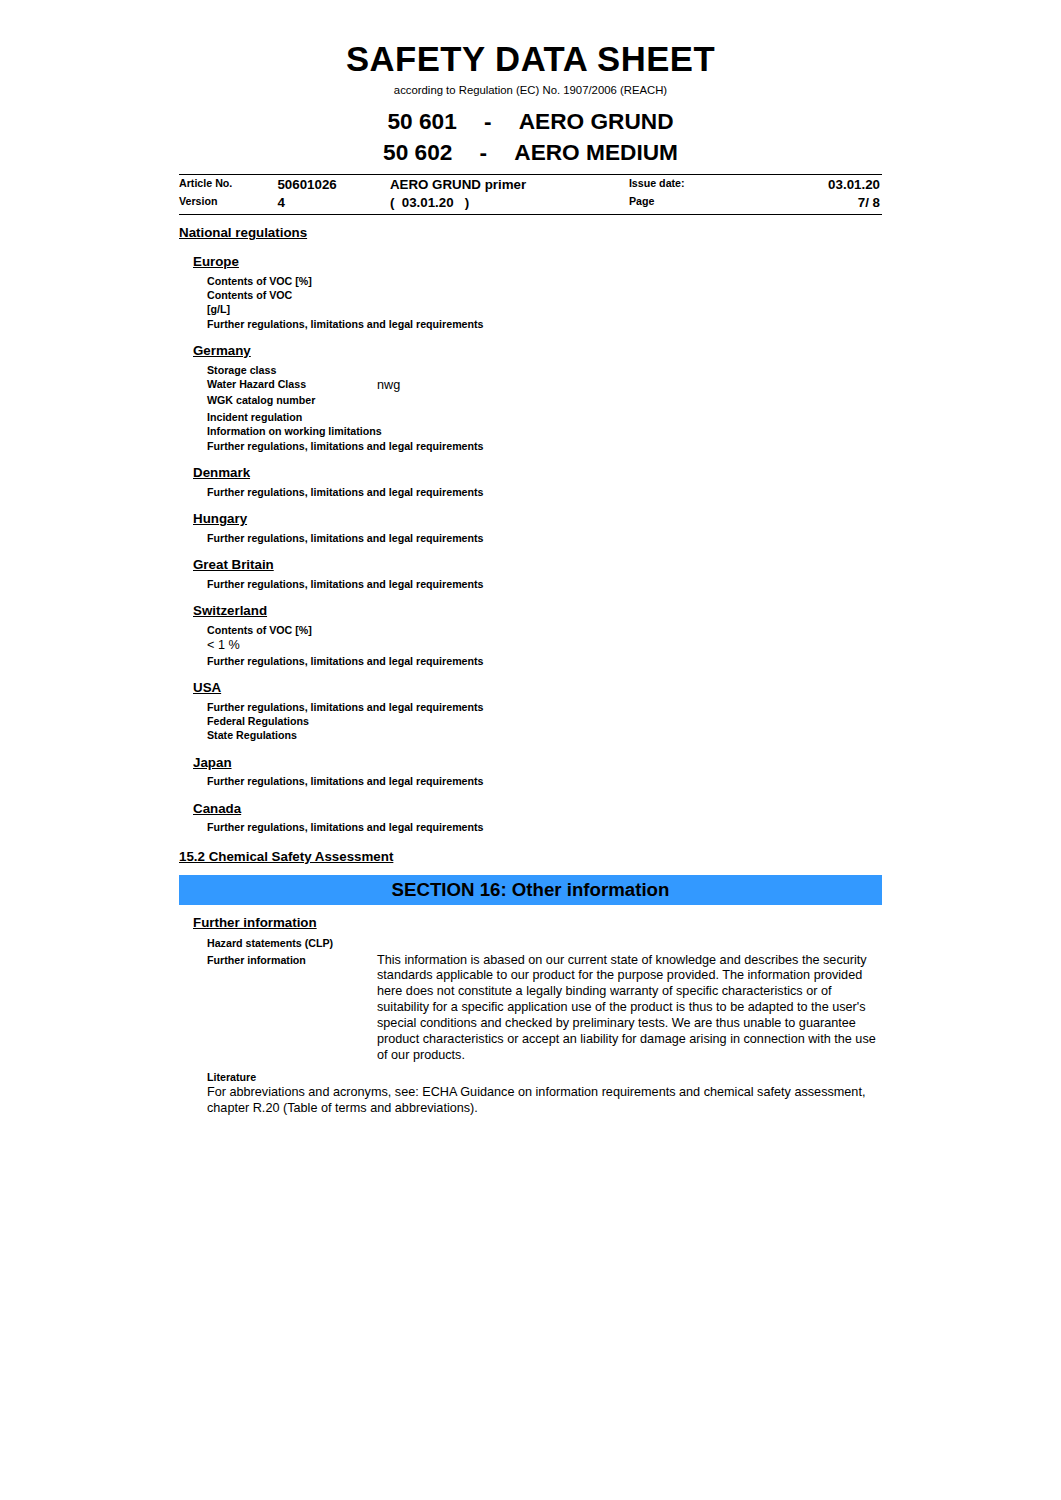SAFETY DATA SHEET
according to Regulation (EC) No. 1907/2006 (REACH)
50 601 - AERO GRUND
50 602 - AERO MEDIUM
| Article No. | 50601026 | AERO GRUND primer | Issue date: | 03.01.20 |
| Version | 4 | ( 03.01.20 ) | Page | 7/ 8 |
National regulations
Europe
Contents of VOC [%]
Contents of VOC
[g/L]
Further regulations, limitations and legal requirements
Germany
Storage class
Water Hazard Class
nwg
WGK catalog number
Incident regulation
Information on working limitations
Further regulations, limitations and legal requirements
Denmark
Further regulations, limitations and legal requirements
Hungary
Further regulations, limitations and legal requirements
Great Britain
Further regulations, limitations and legal requirements
Switzerland
Contents of VOC [%]
< 1 %
Further regulations, limitations and legal requirements
USA
Further regulations, limitations and legal requirements
Federal Regulations
State Regulations
Japan
Further regulations, limitations and legal requirements
Canada
Further regulations, limitations and legal requirements
15.2 Chemical Safety Assessment
SECTION 16: Other information
Further information
Hazard statements (CLP)
Further information
This information is abased on our current state of knowledge and describes the security standards applicable to our product for the purpose provided. The information provided here does not constitute a legally binding warranty of specific characteristics or of suitability for a specific application use of the product is thus to be adapted to the user's special conditions and checked by preliminary tests. We are thus unable to guarantee product characteristics or accept an liability for damage arising in connection with the use of our products.
Literature
For abbreviations and acronyms, see: ECHA Guidance on information requirements and chemical safety assessment, chapter R.20 (Table of terms and abbreviations).